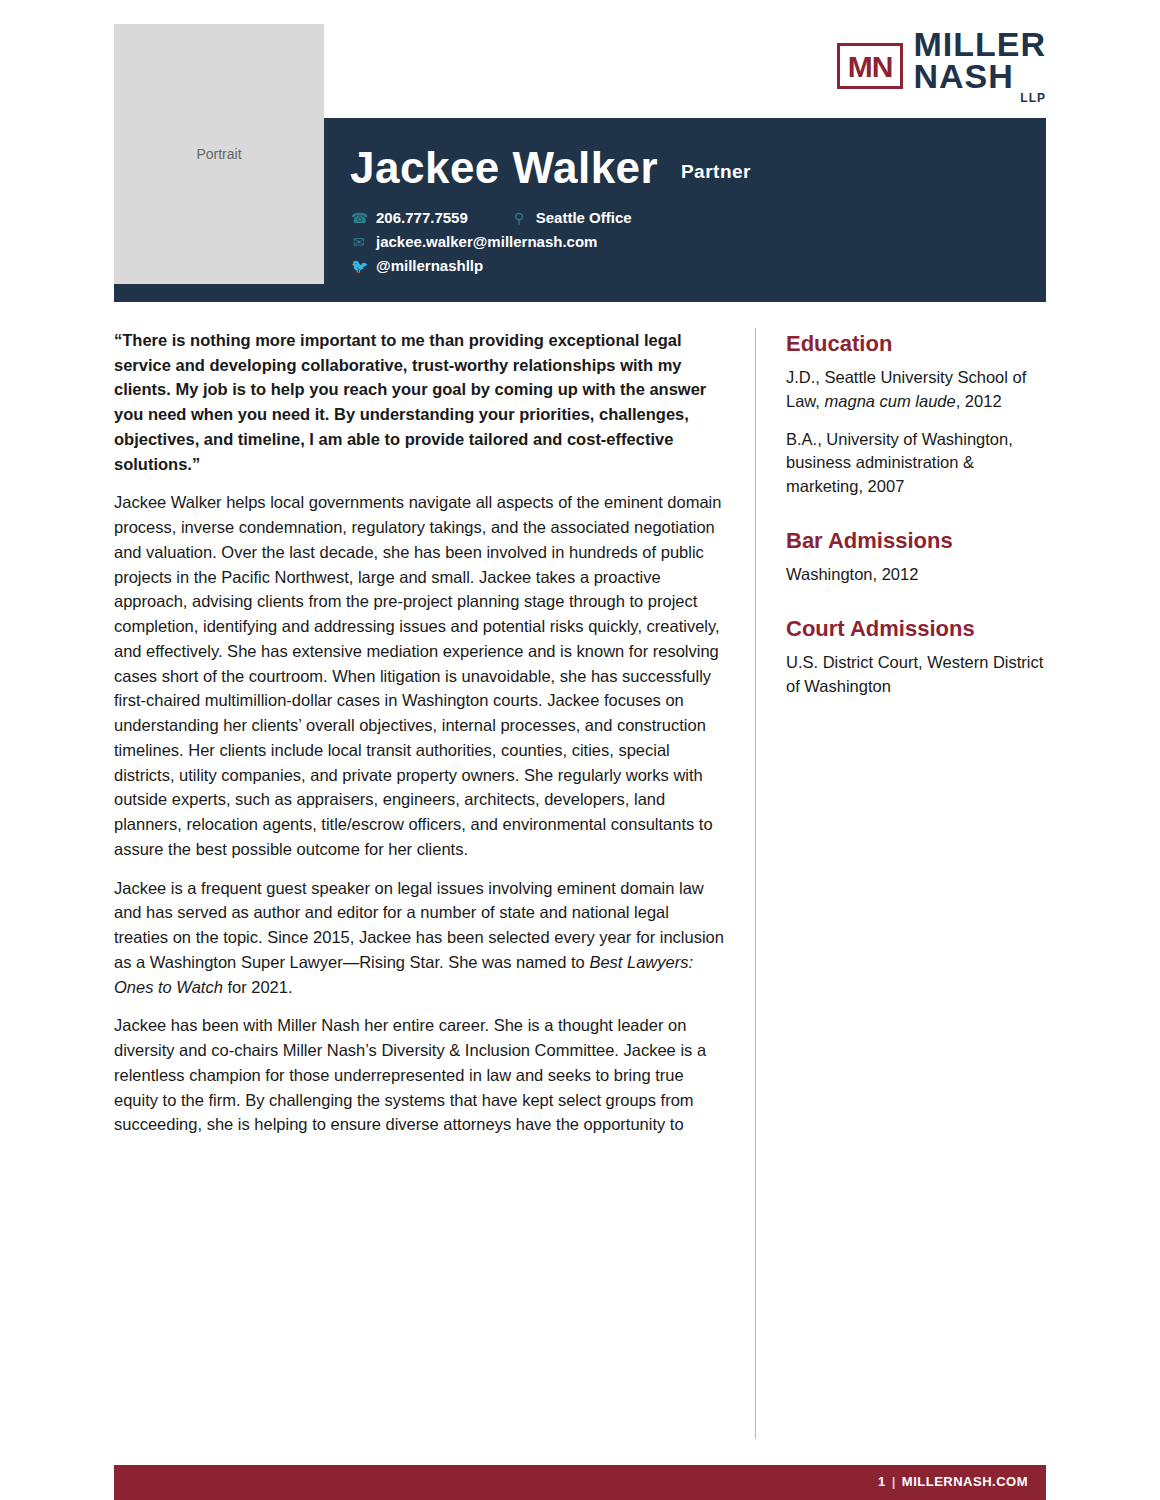MN
MILLER
NASHLLP
Jackee Walker Partner
☎206.777.7559 ⚲Seattle Office
✉jackee.walker@millernash.com
🐦@millernashllp
“There is nothing more important to me than providing exceptional legal service and developing collaborative, trust-worthy relationships with my clients. My job is to help you reach your goal by coming up with the answer you need when you need it. By understanding your priorities, challenges, objectives, and timeline, I am able to provide tailored and cost-effective solutions.”
Jackee Walker helps local governments navigate all aspects of the eminent domain process, inverse condemnation, regulatory takings, and the associated negotiation and valuation. Over the last decade, she has been involved in hundreds of public projects in the Pacific Northwest, large and small. Jackee takes a proactive approach, advising clients from the pre-project planning stage through to project completion, identifying and addressing issues and potential risks quickly, creatively, and effectively. She has extensive mediation experience and is known for resolving cases short of the courtroom. When litigation is unavoidable, she has successfully first-chaired multimillion-dollar cases in Washington courts. Jackee focuses on understanding her clients’ overall objectives, internal processes, and construction timelines. Her clients include local transit authorities, counties, cities, special districts, utility companies, and private property owners. She regularly works with outside experts, such as appraisers, engineers, architects, developers, land planners, relocation agents, title/escrow officers, and environmental consultants to assure the best possible outcome for her clients.
Jackee is a frequent guest speaker on legal issues involving eminent domain law and has served as author and editor for a number of state and national legal treaties on the topic. Since 2015, Jackee has been selected every year for inclusion as a Washington Super Lawyer—Rising Star. She was named to Best Lawyers: Ones to Watch for 2021.
Jackee has been with Miller Nash her entire career. She is a thought leader on diversity and co-chairs Miller Nash’s Diversity & Inclusion Committee. Jackee is a relentless champion for those underrepresented in law and seeks to bring true equity to the firm. By challenging the systems that have kept select groups from succeeding, she is helping to ensure diverse attorneys have the opportunity to
Education
J.D., Seattle University School of Law, magna cum laude, 2012
B.A., University of Washington, business administration & marketing, 2007
Bar Admissions
Washington, 2012
Court Admissions
U.S. District Court, Western District of Washington
1|MILLERNASH.COM